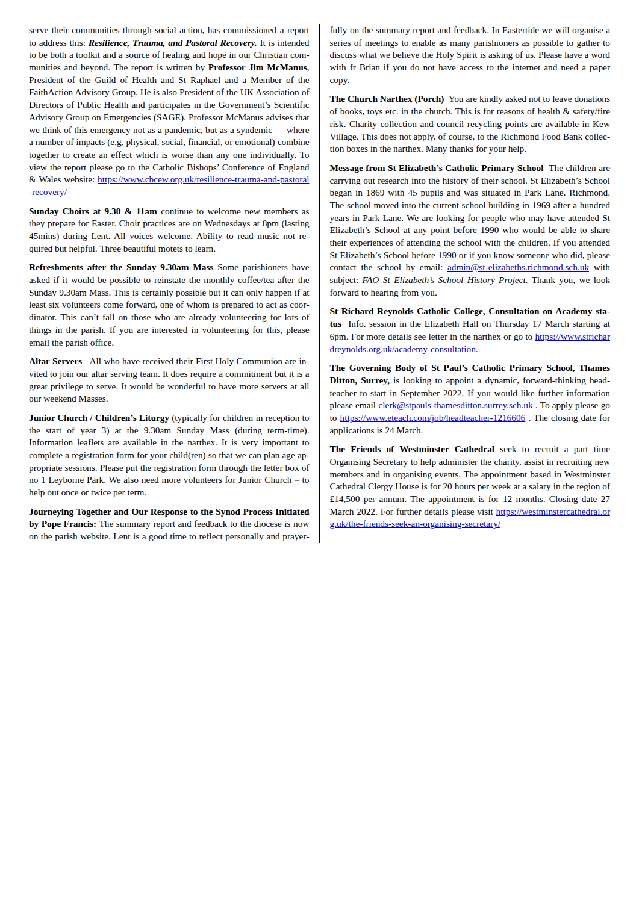serve their communities through social action, has commissioned a report to address this: Resilience, Trauma, and Pastoral Recovery. It is intended to be both a toolkit and a source of healing and hope in our Christian communities and beyond. The report is written by Professor Jim McManus, President of the Guild of Health and St Raphael and a Member of the FaithAction Advisory Group. He is also President of the UK Association of Directors of Public Health and participates in the Government’s Scientific Advisory Group on Emergencies (SAGE). Professor McManus advises that we think of this emergency not as a pandemic, but as a syndemic — where a number of impacts (e.g. physical, social, financial, or emotional) combine together to create an effect which is worse than any one individually. To view the report please go to the Catholic Bishops’ Conference of England & Wales website: https://www.cbcew.org.uk/resilience-trauma-and-pastoral-recovery/
Sunday Choirs at 9.30 & 11am continue to welcome new members as they prepare for Easter. Choir practices are on Wednesdays at 8pm (lasting 45mins) during Lent. All voices welcome. Ability to read music not required but helpful. Three beautiful motets to learn.
Refreshments after the Sunday 9.30am Mass Some parishioners have asked if it would be possible to reinstate the monthly coffee/tea after the Sunday 9.30am Mass. This is certainly possible but it can only happen if at least six volunteers come forward, one of whom is prepared to act as coordinator. This can’t fall on those who are already volunteering for lots of things in the parish. If you are interested in volunteering for this, please email the parish office.
Altar Servers All who have received their First Holy Communion are invited to join our altar serving team. It does require a commitment but it is a great privilege to serve. It would be wonderful to have more servers at all our weekend Masses.
Junior Church / Children’s Liturgy (typically for children in reception to the start of year 3) at the 9.30am Sunday Mass (during term-time). Information leaflets are available in the narthex. It is very important to complete a registration form for your child(ren) so that we can plan age appropriate sessions. Please put the registration form through the letter box of no 1 Leyborne Park. We also need more volunteers for Junior Church – to help out once or twice per term.
Journeying Together and Our Response to the Synod Process Initiated by Pope Francis: The summary report and feedback to the diocese is now on the parish website. Lent is a good time to reflect personally and prayerfully on the summary report and feedback. In Eastertide we will organise a series of meetings to enable as many parishioners as possible to gather to discuss what we believe the Holy Spirit is asking of us. Please have a word with fr Brian if you do not have access to the internet and need a paper copy.
The Church Narthex (Porch) You are kindly asked not to leave donations of books, toys etc. in the church. This is for reasons of health & safety/fire risk. Charity collection and council recycling points are available in Kew Village. This does not apply, of course, to the Richmond Food Bank collection boxes in the narthex. Many thanks for your help.
Message from St Elizabeth’s Catholic Primary School The children are carrying out research into the history of their school. St Elizabeth’s School began in 1869 with 45 pupils and was situated in Park Lane, Richmond. The school moved into the current school building in 1969 after a hundred years in Park Lane. We are looking for people who may have attended St Elizabeth’s School at any point before 1990 who would be able to share their experiences of attending the school with the children. If you attended St Elizabeth’s School before 1990 or if you know someone who did, please contact the school by email: admin@st-elizabeths.richmond.sch.uk with subject: FAO St Elizabeth’s School History Project. Thank you, we look forward to hearing from you.
St Richard Reynolds Catholic College, Consultation on Academy status Info. session in the Elizabeth Hall on Thursday 17 March starting at 6pm. For more details see letter in the narthex or go to https://www.strichardreynolds.org.uk/academy-consultation.
The Governing Body of St Paul’s Catholic Primary School, Thames Ditton, Surrey, is looking to appoint a dynamic, forward-thinking headteacher to start in September 2022. If you would like further information please email clerk@stpauls-thamesditton.surrey.sch.uk . To apply please go to https://www.eteach.com/job/headteacher-1216606 . The closing date for applications is 24 March.
The Friends of Westminster Cathedral seek to recruit a part time Organising Secretary to help administer the charity, assist in recruiting new members and in organising events. The appointment based in Westminster Cathedral Clergy House is for 20 hours per week at a salary in the region of £14,500 per annum. The appointment is for 12 months. Closing date 27 March 2022. For further details please visit https://westminstercathedral.org.uk/the-friends-seek-an-organising-secretary/